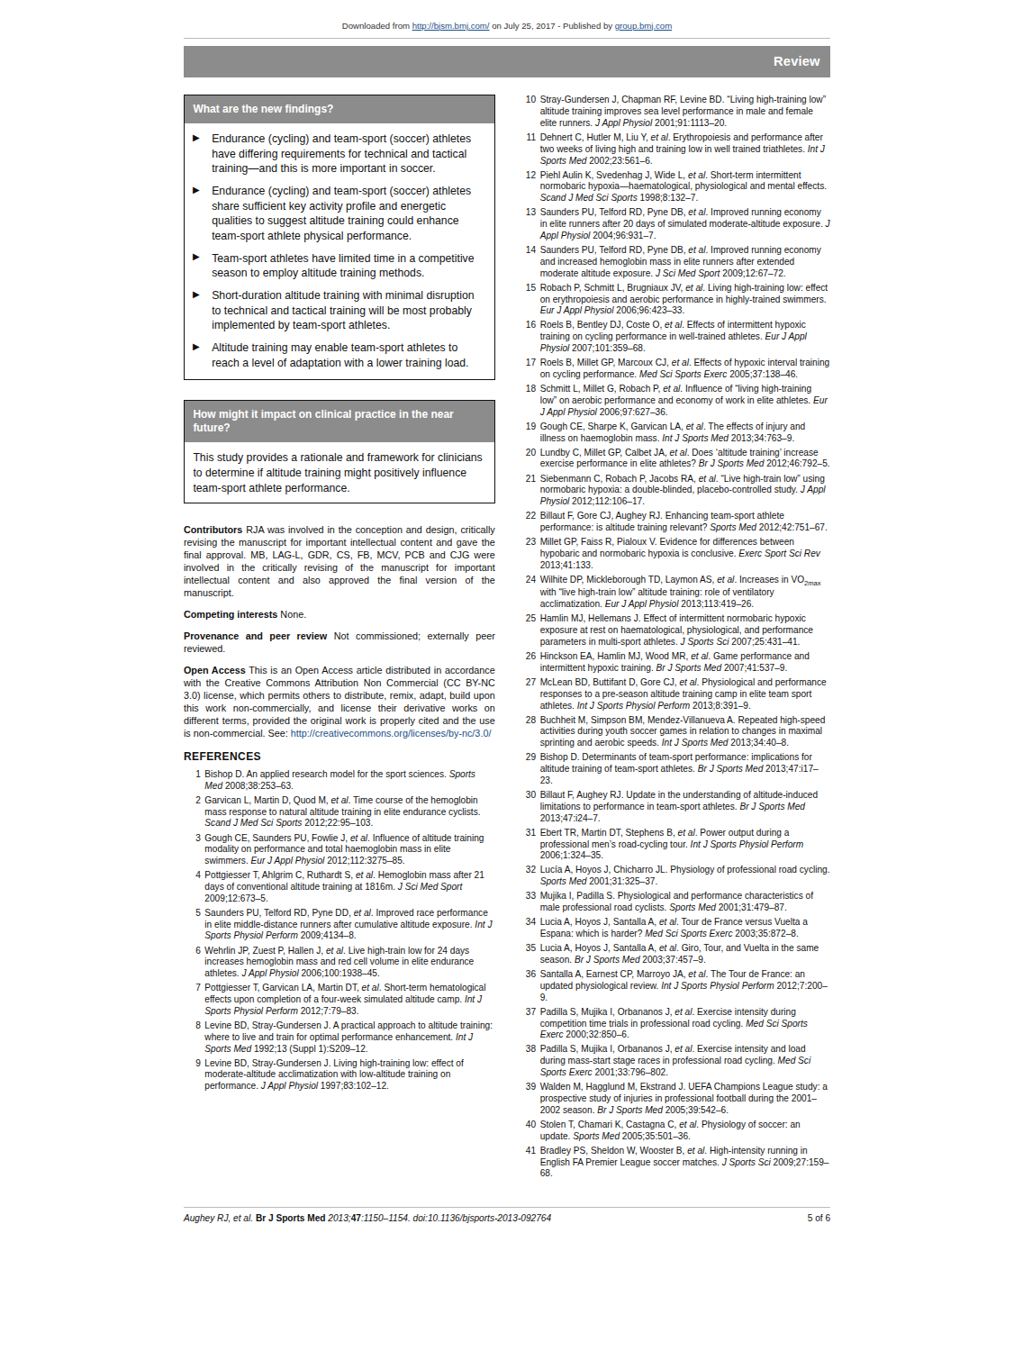Downloaded from http://bjsm.bmj.com/ on July 25, 2017 - Published by group.bmj.com
Review
What are the new findings?
Endurance (cycling) and team-sport (soccer) athletes have differing requirements for technical and tactical training—and this is more important in soccer.
Endurance (cycling) and team-sport (soccer) athletes share sufficient key activity profile and energetic qualities to suggest altitude training could enhance team-sport athlete physical performance.
Team-sport athletes have limited time in a competitive season to employ altitude training methods.
Short-duration altitude training with minimal disruption to technical and tactical training will be most probably implemented by team-sport athletes.
Altitude training may enable team-sport athletes to reach a level of adaptation with a lower training load.
How might it impact on clinical practice in the near future?
This study provides a rationale and framework for clinicians to determine if altitude training might positively influence team-sport athlete performance.
Contributors RJA was involved in the conception and design, critically revising the manuscript for important intellectual content and gave the final approval. MB, LAG-L, GDR, CS, FB, MCV, PCB and CJG were involved in the critically revising of the manuscript for important intellectual content and also approved the final version of the manuscript.
Competing interests None.
Provenance and peer review Not commissioned; externally peer reviewed.
Open Access This is an Open Access article distributed in accordance with the Creative Commons Attribution Non Commercial (CC BY-NC 3.0) license, which permits others to distribute, remix, adapt, build upon this work non-commercially, and license their derivative works on different terms, provided the original work is properly cited and the use is non-commercial. See: http://creativecommons.org/licenses/by-nc/3.0/
REFERENCES
Bishop D. An applied research model for the sport sciences. Sports Med 2008;38:253–63.
Garvican L, Martin D, Quod M, et al. Time course of the hemoglobin mass response to natural altitude training in elite endurance cyclists. Scand J Med Sci Sports 2012;22:95–103.
Gough CE, Saunders PU, Fowlie J, et al. Influence of altitude training modality on performance and total haemoglobin mass in elite swimmers. Eur J Appl Physiol 2012;112:3275–85.
Pottgiesser T, Ahlgrim C, Ruthardt S, et al. Hemoglobin mass after 21 days of conventional altitude training at 1816m. J Sci Med Sport 2009;12:673–5.
Saunders PU, Telford RD, Pyne DD, et al. Improved race performance in elite middle-distance runners after cumulative altitude exposure. Int J Sports Physiol Perform 2009;4134–8.
Wehrlin JP, Zuest P, Hallen J, et al. Live high-train low for 24 days increases hemoglobin mass and red cell volume in elite endurance athletes. J Appl Physiol 2006;100:1938–45.
Pottgiesser T, Garvican LA, Martin DT, et al. Short-term hematological effects upon completion of a four-week simulated altitude camp. Int J Sports Physiol Perform 2012;7:79–83.
Levine BD, Stray-Gundersen J. A practical approach to altitude training: where to live and train for optimal performance enhancement. Int J Sports Med 1992;13 (Suppl 1):S209–12.
Levine BD, Stray-Gundersen J. Living high-training low: effect of moderate-altitude acclimatization with low-altitude training on performance. J Appl Physiol 1997;83:102–12.
Stray-Gundersen J, Chapman RF, Levine BD. “Living high-training low” altitude training improves sea level performance in male and female elite runners. J Appl Physiol 2001;91:1113–20.
Dehnert C, Hutler M, Liu Y, et al. Erythropoiesis and performance after two weeks of living high and training low in well trained triathletes. Int J Sports Med 2002;23:561–6.
Piehl Aulin K, Svedenhag J, Wide L, et al. Short-term intermittent normobaric hypoxia—haematological, physiological and mental effects. Scand J Med Sci Sports 1998;8:132–7.
Saunders PU, Telford RD, Pyne DB, et al. Improved running economy in elite runners after 20 days of simulated moderate-altitude exposure. J Appl Physiol 2004;96:931–7.
Saunders PU, Telford RD, Pyne DB, et al. Improved running economy and increased hemoglobin mass in elite runners after extended moderate altitude exposure. J Sci Med Sport 2009;12:67–72.
Robach P, Schmitt L, Brugniaux JV, et al. Living high-training low: effect on erythropoiesis and aerobic performance in highly-trained swimmers. Eur J Appl Physiol 2006;96:423–33.
Roels B, Bentley DJ, Coste O, et al. Effects of intermittent hypoxic training on cycling performance in well-trained athletes. Eur J Appl Physiol 2007;101:359–68.
Roels B, Millet GP, Marcoux CJ, et al. Effects of hypoxic interval training on cycling performance. Med Sci Sports Exerc 2005;37:138–46.
Schmitt L, Millet G, Robach P, et al. Influence of “living high-training low” on aerobic performance and economy of work in elite athletes. Eur J Appl Physiol 2006;97:627–36.
Gough CE, Sharpe K, Garvican LA, et al. The effects of injury and illness on haemoglobin mass. Int J Sports Med 2013;34:763–9.
Lundby C, Millet GP, Calbet JA, et al. Does ‘altitude training’ increase exercise performance in elite athletes? Br J Sports Med 2012;46:792–5.
Siebenmann C, Robach P, Jacobs RA, et al. “Live high-train low” using normobaric hypoxia: a double-blinded, placebo-controlled study. J Appl Physiol 2012;112:106–17.
Billaut F, Gore CJ, Aughey RJ. Enhancing team-sport athlete performance: is altitude training relevant? Sports Med 2012;42:751–67.
Millet GP, Faiss R, Pialoux V. Evidence for differences between hypobaric and normobaric hypoxia is conclusive. Exerc Sport Sci Rev 2013;41:133.
Wilhite DP, Mickleborough TD, Laymon AS, et al. Increases in VO2max with “live high-train low” altitude training: role of ventilatory acclimatization. Eur J Appl Physiol 2013;113:419–26.
Hamlin MJ, Hellemans J. Effect of intermittent normobaric hypoxic exposure at rest on haematological, physiological, and performance parameters in multi-sport athletes. J Sports Sci 2007;25:431–41.
Hinckson EA, Hamlin MJ, Wood MR, et al. Game performance and intermittent hypoxic training. Br J Sports Med 2007;41:537–9.
McLean BD, Buttifant D, Gore CJ, et al. Physiological and performance responses to a pre-season altitude training camp in elite team sport athletes. Int J Sports Physiol Perform 2013;8:391–9.
Buchheit M, Simpson BM, Mendez-Villanueva A. Repeated high-speed activities during youth soccer games in relation to changes in maximal sprinting and aerobic speeds. Int J Sports Med 2013;34:40–8.
Bishop D. Determinants of team-sport performance: implications for altitude training of team-sport athletes. Br J Sports Med 2013;47:i17–23.
Billaut F, Aughey RJ. Update in the understanding of altitude-induced limitations to performance in team-sport athletes. Br J Sports Med 2013;47:i24–7.
Ebert TR, Martin DT, Stephens B, et al. Power output during a professional men’s road-cycling tour. Int J Sports Physiol Perform 2006;1:324–35.
Lucía A, Hoyos J, Chicharro JL. Physiology of professional road cycling. Sports Med 2001;31:325–37.
Mujika I, Padilla S. Physiological and performance characteristics of male professional road cyclists. Sports Med 2001;31:479–87.
Lucia A, Hoyos J, Santalla A, et al. Tour de France versus Vuelta a Espana: which is harder? Med Sci Sports Exerc 2003;35:872–8.
Lucia A, Hoyos J, Santalla A, et al. Giro, Tour, and Vuelta in the same season. Br J Sports Med 2003;37:457–9.
Santalla A, Earnest CP, Marroyo JA, et al. The Tour de France: an updated physiological review. Int J Sports Physiol Perform 2012;7:200–9.
Padilla S, Mujika I, Orbananos J, et al. Exercise intensity during competition time trials in professional road cycling. Med Sci Sports Exerc 2000;32:850–6.
Padilla S, Mujika I, Orbananos J, et al. Exercise intensity and load during mass-start stage races in professional road cycling. Med Sci Sports Exerc 2001;33:796–802.
Walden M, Hagglund M, Ekstrand J. UEFA Champions League study: a prospective study of injuries in professional football during the 2001–2002 season. Br J Sports Med 2005;39:542–6.
Stolen T, Chamari K, Castagna C, et al. Physiology of soccer: an update. Sports Med 2005;35:501–36.
Bradley PS, Sheldon W, Wooster B, et al. High-intensity running in English FA Premier League soccer matches. J Sports Sci 2009;27:159–68.
Aughey RJ, et al. Br J Sports Med 2013;47:1150–1154. doi:10.1136/bjsports-2013-092764
5 of 6